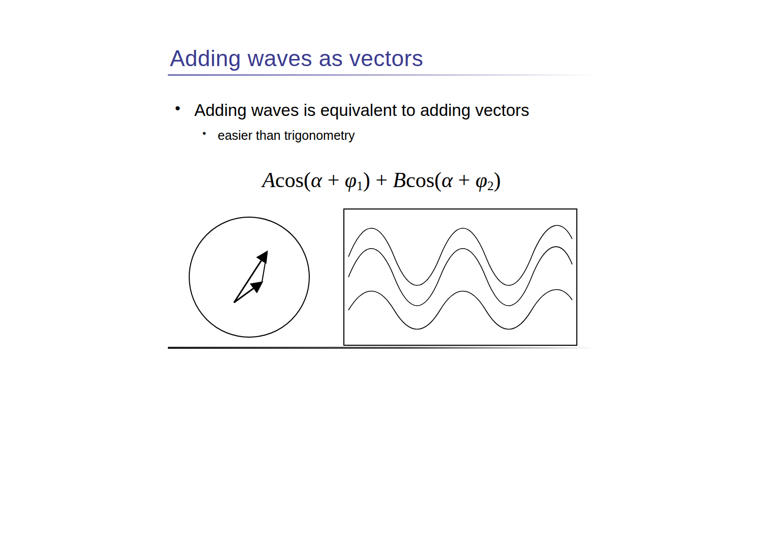Adding waves as vectors
Adding waves is equivalent to adding vectors
easier than trigonometry
Acos(α + φ1) + Bcos(α + φ2)